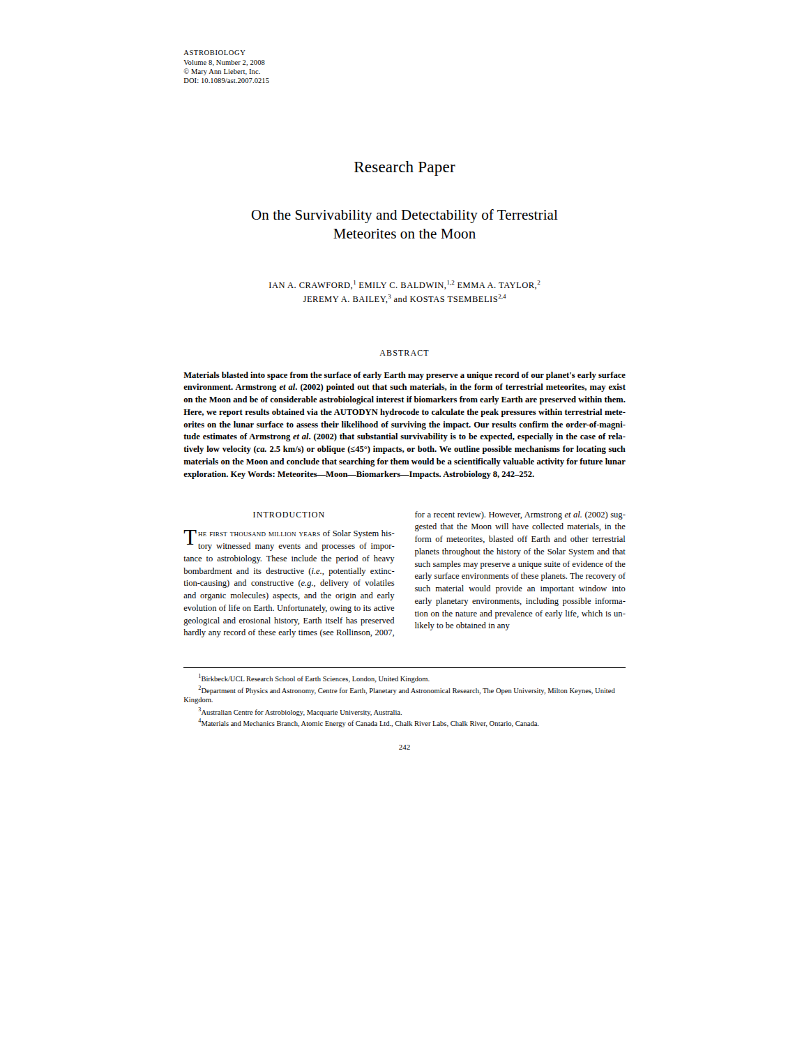ASTROBIOLOGY
Volume 8, Number 2, 2008
© Mary Ann Liebert, Inc.
DOI: 10.1089/ast.2007.0215
Research Paper
On the Survivability and Detectability of Terrestrial
Meteorites on the Moon
IAN A. CRAWFORD,1 EMILY C. BALDWIN,1,2 EMMA A. TAYLOR,2
JEREMY A. BAILEY,3 and KOSTAS TSEMBELIS2,4
ABSTRACT
Materials blasted into space from the surface of early Earth may preserve a unique record of our planet's early surface environment. Armstrong et al. (2002) pointed out that such materials, in the form of terrestrial meteorites, may exist on the Moon and be of considerable astrobiological interest if biomarkers from early Earth are preserved within them. Here, we report results obtained via the AUTODYN hydrocode to calculate the peak pressures within terrestrial meteorites on the lunar surface to assess their likelihood of surviving the impact. Our results confirm the order-of-magnitude estimates of Armstrong et al. (2002) that substantial survivability is to be expected, especially in the case of relatively low velocity (ca. 2.5 km/s) or oblique (≤45°) impacts, or both. We outline possible mechanisms for locating such materials on the Moon and conclude that searching for them would be a scientifically valuable activity for future lunar exploration. Key Words: Meteorites—Moon—Biomarkers—Impacts. Astrobiology 8, 242–252.
INTRODUCTION
The first thousand million years of Solar System history witnessed many events and processes of importance to astrobiology. These include the period of heavy bombardment and its destructive (i.e., potentially extinction-causing) and constructive (e.g., delivery of volatiles and organic molecules) aspects, and the origin and early evolution of life on Earth. Unfortunately, owing to its active geological and erosional history, Earth itself has preserved hardly any record of these early times (see Rollinson, 2007, for a recent review). However, Armstrong et al. (2002) suggested that the Moon will have collected materials, in the form of meteorites, blasted off Earth and other terrestrial planets throughout the history of the Solar System and that such samples may preserve a unique suite of evidence of the early surface environments of these planets. The recovery of such material would provide an important window into early planetary environments, including possible information on the nature and prevalence of early life, which is unlikely to be obtained in any
1Birkbeck/UCL Research School of Earth Sciences, London, United Kingdom.
2Department of Physics and Astronomy, Centre for Earth, Planetary and Astronomical Research, The Open University, Milton Keynes, United Kingdom.
3Australian Centre for Astrobiology, Macquarie University, Australia.
4Materials and Mechanics Branch, Atomic Energy of Canada Ltd., Chalk River Labs, Chalk River, Ontario, Canada.
242